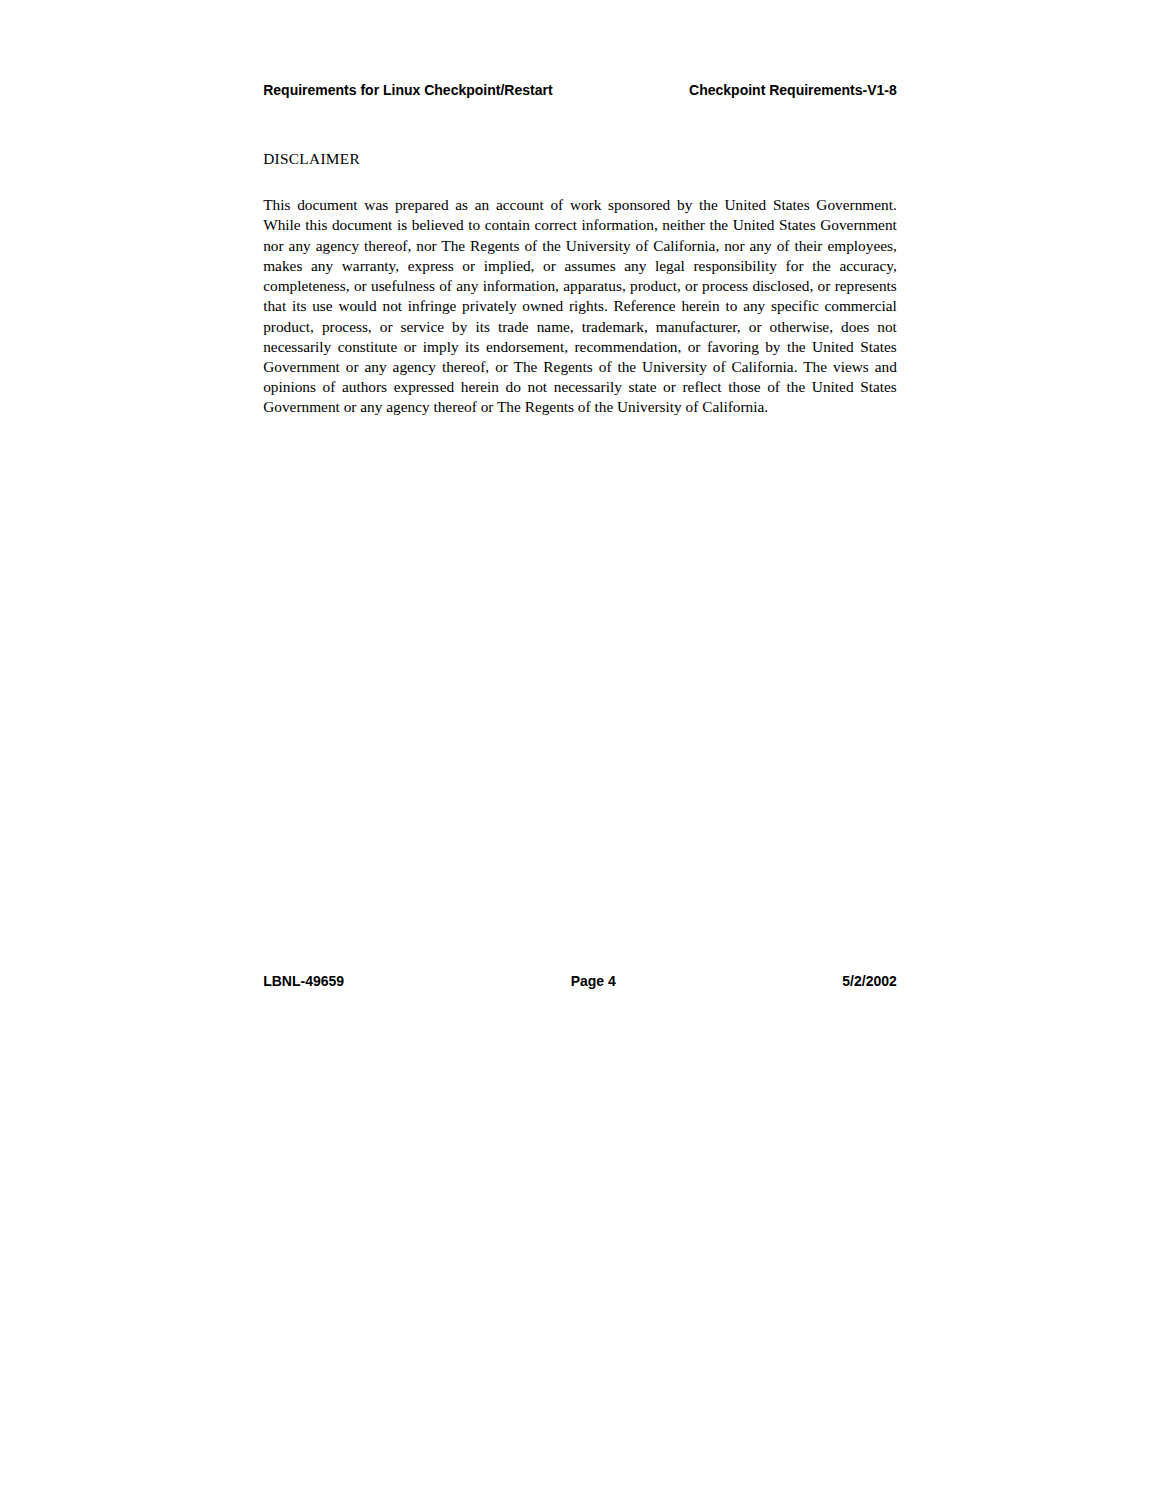Requirements for Linux Checkpoint/Restart Checkpoint Requirements-V1-8
DISCLAIMER
This document was prepared as an account of work sponsored by the United States Government. While this document is believed to contain correct information, neither the United States Government nor any agency thereof, nor The Regents of the University of California, nor any of their employees, makes any warranty, express or implied, or assumes any legal responsibility for the accuracy, completeness, or usefulness of any information, apparatus, product, or process disclosed, or represents that its use would not infringe privately owned rights. Reference herein to any specific commercial product, process, or service by its trade name, trademark, manufacturer, or otherwise, does not necessarily constitute or imply its endorsement, recommendation, or favoring by the United States Government or any agency thereof, or The Regents of the University of California. The views and opinions of authors expressed herein do not necessarily state or reflect those of the United States Government or any agency thereof or The Regents of the University of California.
LBNL-49659 Page 4 5/2/2002